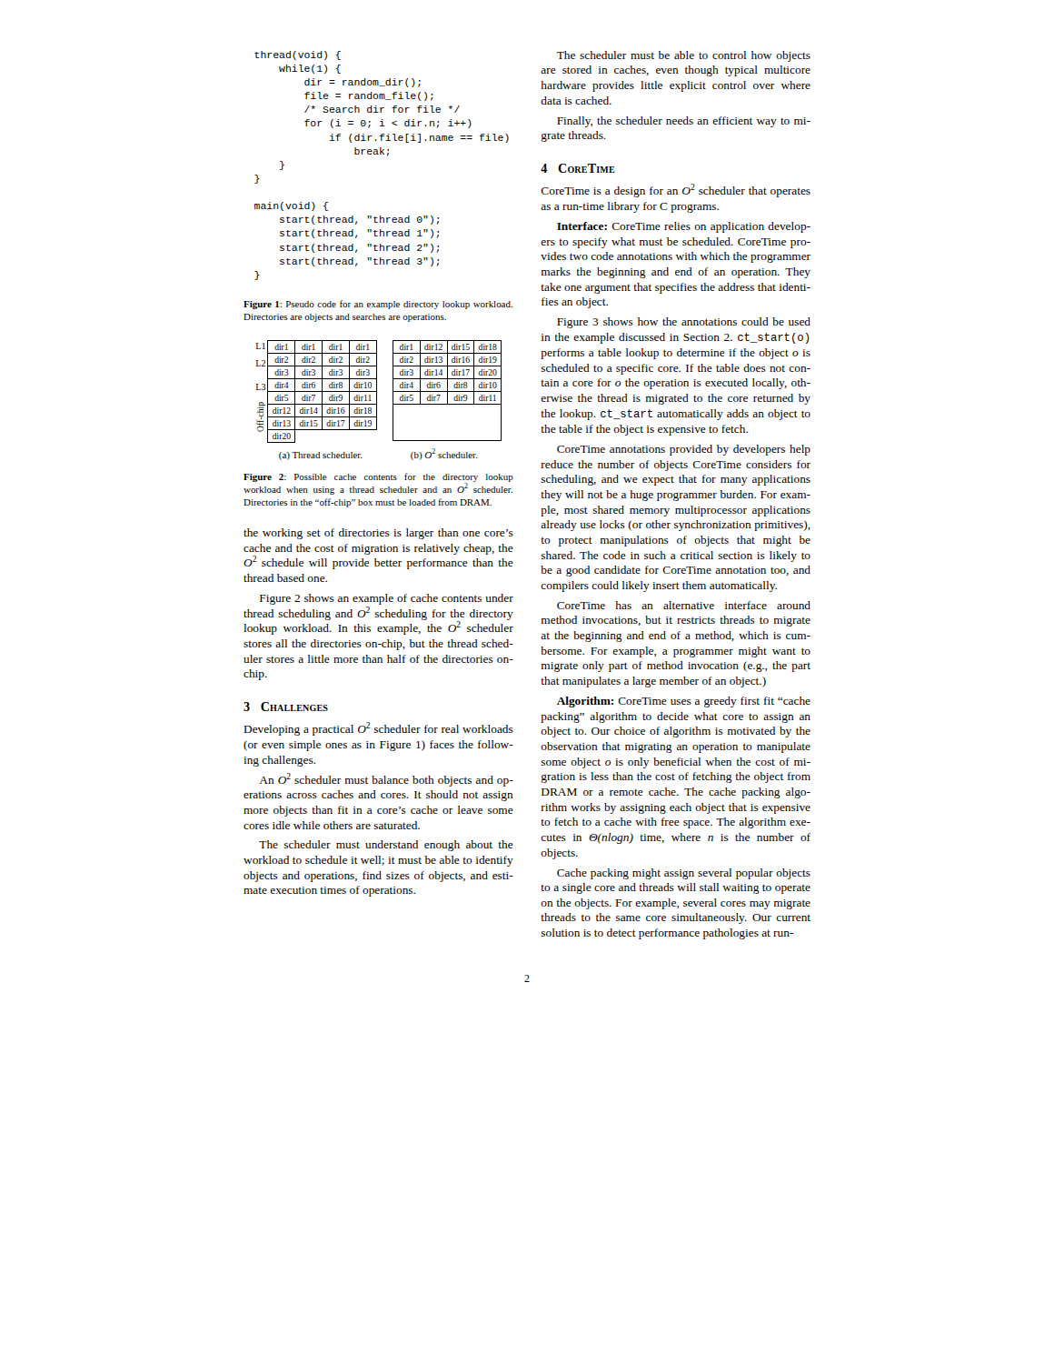thread(void) {
    while(1) {
        dir = random_dir();
        file = random_file();
        /* Search dir for file */
        for (i = 0; i < dir.n; i++)
            if (dir.file[i].name == file)
                break;
    }
}

main(void) {
    start(thread, "thread 0");
    start(thread, "thread 1");
    start(thread, "thread 2");
    start(thread, "thread 3");
}
Figure 1: Pseudo code for an example directory lookup workload. Directories are objects and searches are operations.
L1
L2
L3
Off-chip
| dir1 | dir1 | dir1 | dir1 |
| dir2 | dir2 | dir2 | dir2 |
| dir3 | dir3 | dir3 | dir3 |
| dir4 | dir6 | dir8 | dir10 |
| dir5 | dir7 | dir9 | dir11 |
| dir12 | dir14 | dir16 | dir18 |
| dir13 | dir15 | dir17 | dir19 |
| dir20 | | | |
| dir1 | dir12 | dir15 | dir18 |
| dir2 | dir13 | dir16 | dir19 |
| dir3 | dir14 | dir17 | dir20 |
| dir4 | dir6 | dir8 | dir10 |
| dir5 | dir7 | dir9 | dir11 |
(a) Thread scheduler.
(b) O2 scheduler.
Figure 2: Possible cache contents for the directory lookup workload when using a thread scheduler and an O2 scheduler. Directories in the “off-chip” box must be loaded from DRAM.
the working set of directories is larger than one core’s cache and the cost of migration is relatively cheap, the O2 schedule will provide better performance than the thread based one.
Figure 2 shows an example of cache contents under thread scheduling and O2 scheduling for the directory lookup workload. In this example, the O2 scheduler stores all the directories on-chip, but the thread scheduler stores a little more than half of the directories on-chip.
3 Challenges
Developing a practical O2 scheduler for real workloads (or even simple ones as in Figure 1) faces the following challenges.
An O2 scheduler must balance both objects and operations across caches and cores. It should not assign more objects than fit in a core’s cache or leave some cores idle while others are saturated.
The scheduler must understand enough about the workload to schedule it well; it must be able to identify objects and operations, find sizes of objects, and estimate execution times of operations.
The scheduler must be able to control how objects are stored in caches, even though typical multicore hardware provides little explicit control over where data is cached.
Finally, the scheduler needs an efficient way to migrate threads.
4 CoreTime
CoreTime is a design for an O2 scheduler that operates as a run-time library for C programs.
Interface: CoreTime relies on application developers to specify what must be scheduled. CoreTime provides two code annotations with which the programmer marks the beginning and end of an operation. They take one argument that specifies the address that identifies an object.
Figure 3 shows how the annotations could be used in the example discussed in Section 2. ct_start(o) performs a table lookup to determine if the object o is scheduled to a specific core. If the table does not contain a core for o the operation is executed locally, otherwise the thread is migrated to the core returned by the lookup. ct_start automatically adds an object to the table if the object is expensive to fetch.
CoreTime annotations provided by developers help reduce the number of objects CoreTime considers for scheduling, and we expect that for many applications they will not be a huge programmer burden. For example, most shared memory multiprocessor applications already use locks (or other synchronization primitives), to protect manipulations of objects that might be shared. The code in such a critical section is likely to be a good candidate for CoreTime annotation too, and compilers could likely insert them automatically.
CoreTime has an alternative interface around method invocations, but it restricts threads to migrate at the beginning and end of a method, which is cumbersome. For example, a programmer might want to migrate only part of method invocation (e.g., the part that manipulates a large member of an object.)
Algorithm: CoreTime uses a greedy first fit “cache packing” algorithm to decide what core to assign an object to. Our choice of algorithm is motivated by the observation that migrating an operation to manipulate some object o is only beneficial when the cost of migration is less than the cost of fetching the object from DRAM or a remote cache. The cache packing algorithm works by assigning each object that is expensive to fetch to a cache with free space. The algorithm executes in Θ(nlogn) time, where n is the number of objects.
Cache packing might assign several popular objects to a single core and threads will stall waiting to operate on the objects. For example, several cores may migrate threads to the same core simultaneously. Our current solution is to detect performance pathologies at run-
2